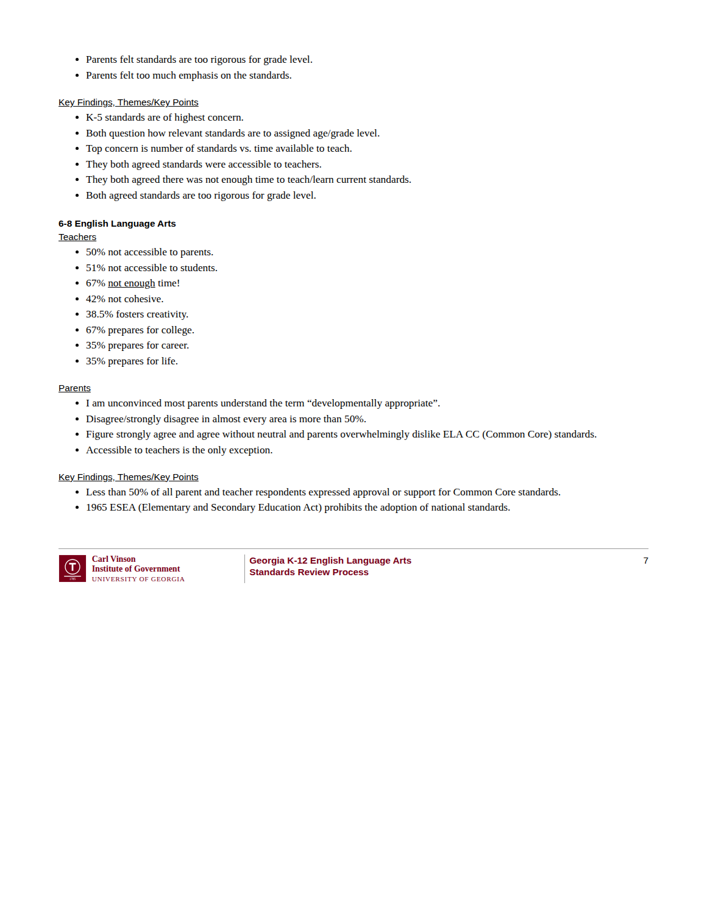Parents felt standards are too rigorous for grade level.
Parents felt too much emphasis on the standards.
Key Findings, Themes/Key Points
K-5 standards are of highest concern.
Both question how relevant standards are to assigned age/grade level.
Top concern is number of standards vs. time available to teach.
They both agreed standards were accessible to teachers.
They both agreed there was not enough time to teach/learn current standards.
Both agreed standards are too rigorous for grade level.
6-8 English Language Arts
Teachers
50% not accessible to parents.
51% not accessible to students.
67% not enough time!
42% not cohesive.
38.5% fosters creativity.
67% prepares for college.
35% prepares for career.
35% prepares for life.
Parents
I am unconvinced most parents understand the term “developmentally appropriate”.
Disagree/strongly disagree in almost every area is more than 50%.
Figure strongly agree and agree without neutral and parents overwhelmingly dislike ELA CC (Common Core) standards.
Accessible to teachers is the only exception.
Key Findings, Themes/Key Points
Less than 50% of all parent and teacher respondents expressed approval or support for Common Core standards.
1965 ESEA (Elementary and Secondary Education Act) prohibits the adoption of national standards.
1785
Carl Vinson
Institute of Government
UNIVERSITY OF GEORGIA
Georgia K-12 English Language Arts
Standards Review Process
7